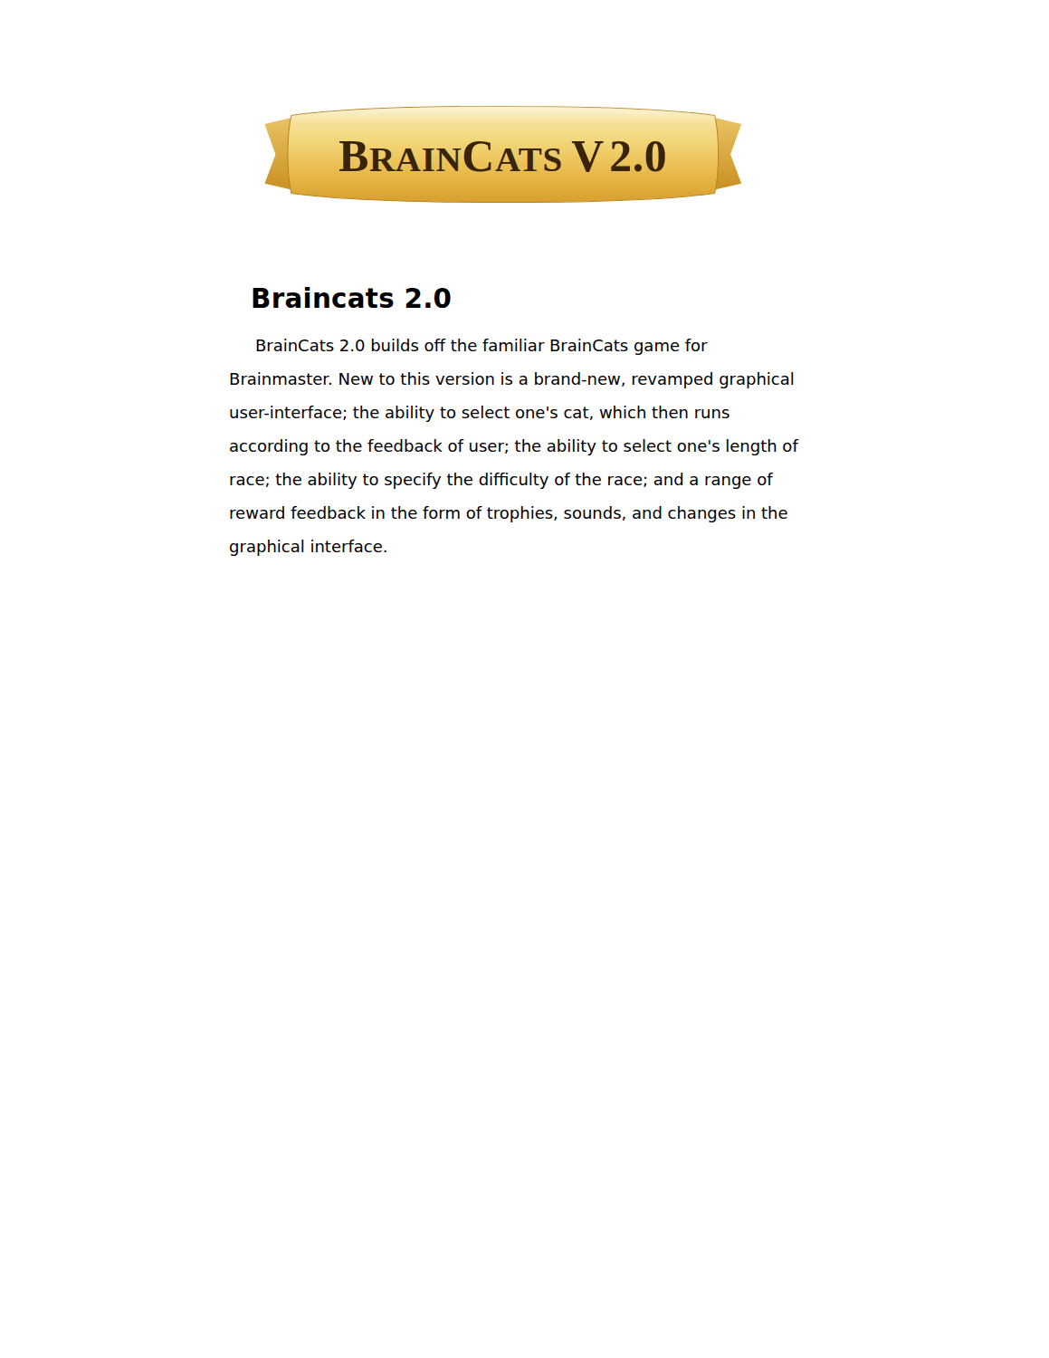BRAINCATSV2.0
Braincats 2.0
BrainCats 2.0 builds off the familiar BrainCats game for Brainmaster. New to this version is a brand-new, revamped graphical user-interface; the ability to select one's cat, which then runs according to the feedback of user; the ability to select one's length of race; the ability to specify the difficulty of the race; and a range of reward feedback in the form of trophies, sounds, and changes in the graphical interface.